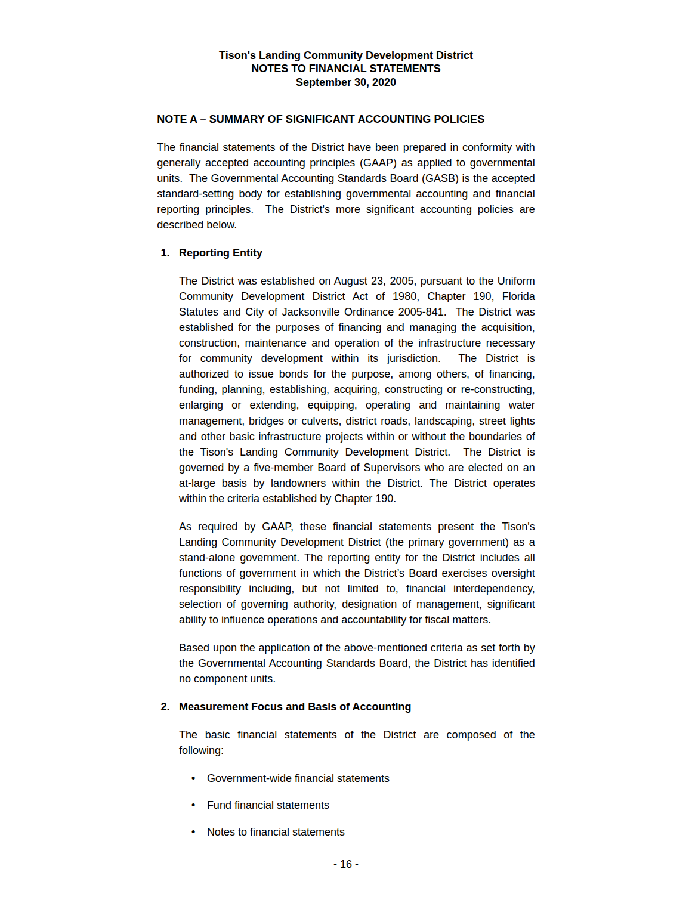Tison's Landing Community Development District
NOTES TO FINANCIAL STATEMENTS
September 30, 2020
NOTE A – SUMMARY OF SIGNIFICANT ACCOUNTING POLICIES
The financial statements of the District have been prepared in conformity with generally accepted accounting principles (GAAP) as applied to governmental units. The Governmental Accounting Standards Board (GASB) is the accepted standard-setting body for establishing governmental accounting and financial reporting principles. The District's more significant accounting policies are described below.
Reporting Entity
The District was established on August 23, 2005, pursuant to the Uniform Community Development District Act of 1980, Chapter 190, Florida Statutes and City of Jacksonville Ordinance 2005-841. The District was established for the purposes of financing and managing the acquisition, construction, maintenance and operation of the infrastructure necessary for community development within its jurisdiction. The District is authorized to issue bonds for the purpose, among others, of financing, funding, planning, establishing, acquiring, constructing or re-constructing, enlarging or extending, equipping, operating and maintaining water management, bridges or culverts, district roads, landscaping, street lights and other basic infrastructure projects within or without the boundaries of the Tison's Landing Community Development District. The District is governed by a five-member Board of Supervisors who are elected on an at-large basis by landowners within the District. The District operates within the criteria established by Chapter 190.
As required by GAAP, these financial statements present the Tison's Landing Community Development District (the primary government) as a stand-alone government. The reporting entity for the District includes all functions of government in which the District’s Board exercises oversight responsibility including, but not limited to, financial interdependency, selection of governing authority, designation of management, significant ability to influence operations and accountability for fiscal matters.
Based upon the application of the above-mentioned criteria as set forth by the Governmental Accounting Standards Board, the District has identified no component units.
Measurement Focus and Basis of Accounting
The basic financial statements of the District are composed of the following:
Government-wide financial statements
Fund financial statements
Notes to financial statements
- 16 -